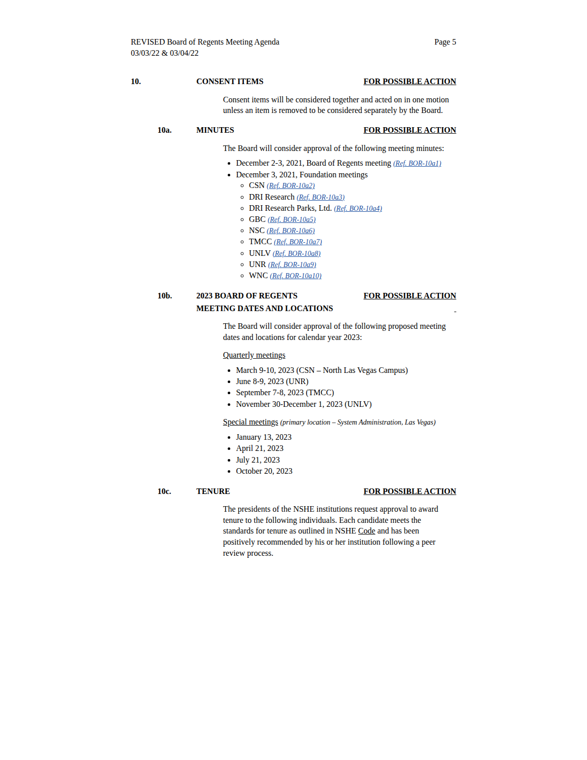REVISED Board of Regents Meeting Agenda
03/03/22 & 03/04/22
Page 5
10.
CONSENT ITEMS
FOR POSSIBLE ACTION
Consent items will be considered together and acted on in one motion unless an item is removed to be considered separately by the Board.
10a.
MINUTES
FOR POSSIBLE ACTION
The Board will consider approval of the following meeting minutes:
December 2-3, 2021, Board of Regents meeting (Ref. BOR-10a1)
December 3, 2021, Foundation meetings
CSN (Ref. BOR-10a2)
DRI Research (Ref. BOR-10a3)
DRI Research Parks, Ltd. (Ref. BOR-10a4)
GBC (Ref. BOR-10a5)
NSC (Ref. BOR-10a6)
TMCC (Ref. BOR-10a7)
UNLV (Ref. BOR-10a8)
UNR (Ref. BOR-10a9)
WNC (Ref. BOR-10a10)
10b.
2023 BOARD OF REGENTS
FOR POSSIBLE ACTION
MEETING DATES AND LOCATIONS
The Board will consider approval of the following proposed meeting dates and locations for calendar year 2023:
Quarterly meetings
March 9-10, 2023 (CSN – North Las Vegas Campus)
June 8-9, 2023 (UNR)
September 7-8, 2023 (TMCC)
November 30-December 1, 2023 (UNLV)
Special meetings (primary location – System Administration, Las Vegas)
January 13, 2023
April 21, 2023
July 21, 2023
October 20, 2023
10c.
TENURE
FOR POSSIBLE ACTION
The presidents of the NSHE institutions request approval to award tenure to the following individuals. Each candidate meets the standards for tenure as outlined in NSHE Code and has been positively recommended by his or her institution following a peer review process.